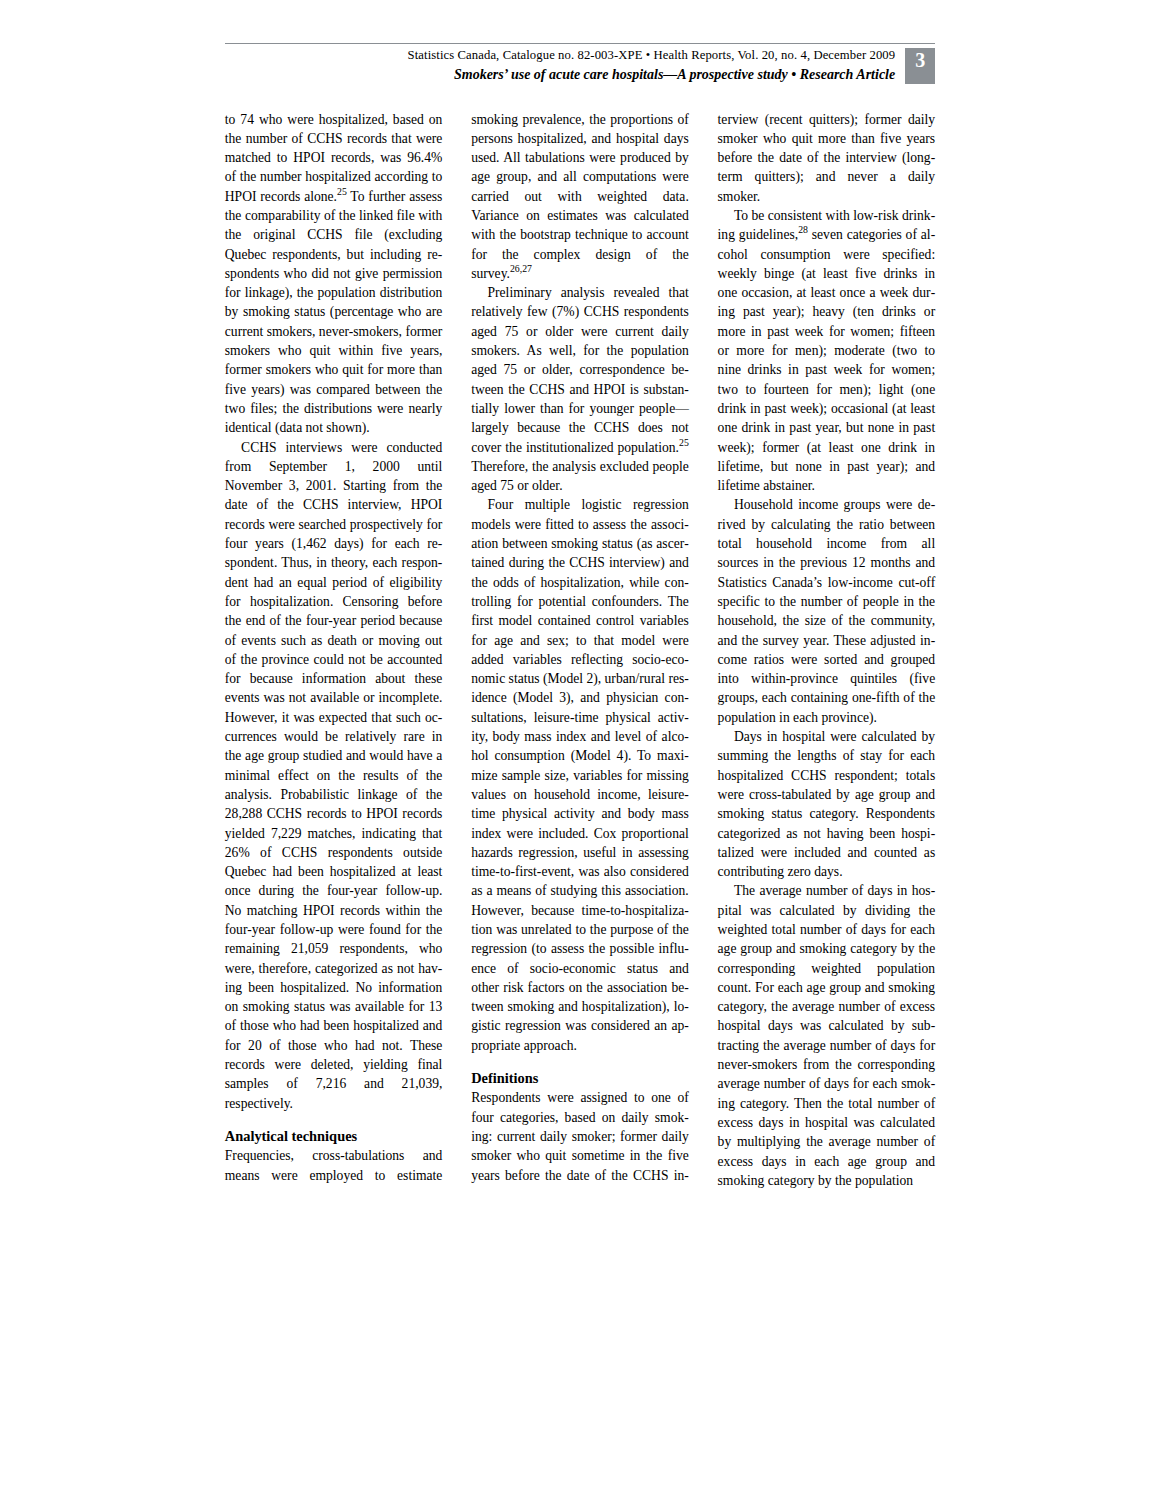Statistics Canada, Catalogue no. 82-003-XPE • Health Reports, Vol. 20, no. 4, December 2009
Smokers’ use of acute care hospitals—A prospective study • Research Article
3
to 74 who were hospitalized, based on the number of CCHS records that were matched to HPOI records, was 96.4% of the number hospitalized according to HPOI records alone.25 To further assess the comparability of the linked file with the original CCHS file (excluding Quebec respondents, but including respondents who did not give permission for linkage), the population distribution by smoking status (percentage who are current smokers, never-smokers, former smokers who quit within five years, former smokers who quit for more than five years) was compared between the two files; the distributions were nearly identical (data not shown).
CCHS interviews were conducted from September 1, 2000 until November 3, 2001. Starting from the date of the CCHS interview, HPOI records were searched prospectively for four years (1,462 days) for each respondent. Thus, in theory, each respondent had an equal period of eligibility for hospitalization. Censoring before the end of the four-year period because of events such as death or moving out of the province could not be accounted for because information about these events was not available or incomplete. However, it was expected that such occurrences would be relatively rare in the age group studied and would have a minimal effect on the results of the analysis. Probabilistic linkage of the 28,288 CCHS records to HPOI records yielded 7,229 matches, indicating that 26% of CCHS respondents outside Quebec had been hospitalized at least once during the four-year follow-up. No matching HPOI records within the four-year follow-up were found for the remaining 21,059 respondents, who were, therefore, categorized as not having been hospitalized. No information on smoking status was available for 13 of those who had been hospitalized and for 20 of those who had not. These records were deleted, yielding final samples of 7,216 and 21,039, respectively.
Analytical techniques
Frequencies, cross-tabulations and means were employed to estimate smoking prevalence, the proportions of persons hospitalized, and hospital days used. All tabulations were produced by age group, and all computations were carried out with weighted data. Variance on estimates was calculated with the bootstrap technique to account for the complex design of the survey.26,27
Preliminary analysis revealed that relatively few (7%) CCHS respondents aged 75 or older were current daily smokers. As well, for the population aged 75 or older, correspondence between the CCHS and HPOI is substantially lower than for younger people—largely because the CCHS does not cover the institutionalized population.25 Therefore, the analysis excluded people aged 75 or older.
Four multiple logistic regression models were fitted to assess the association between smoking status (as ascertained during the CCHS interview) and the odds of hospitalization, while controlling for potential confounders. The first model contained control variables for age and sex; to that model were added variables reflecting socio-economic status (Model 2), urban/rural residence (Model 3), and physician consultations, leisure-time physical activity, body mass index and level of alcohol consumption (Model 4). To maximize sample size, variables for missing values on household income, leisure-time physical activity and body mass index were included. Cox proportional hazards regression, useful in assessing time-to-first-event, was also considered as a means of studying this association. However, because time-to-hospitalization was unrelated to the purpose of the regression (to assess the possible influence of socio-economic status and other risk factors on the association between smoking and hospitalization), logistic regression was considered an appropriate approach.
Definitions
Respondents were assigned to one of four categories, based on daily smoking: current daily smoker; former daily smoker who quit sometime in the five years before the date of the CCHS interview (recent quitters); former daily smoker who quit more than five years before the date of the interview (long-term quitters); and never a daily smoker.
To be consistent with low-risk drinking guidelines,28 seven categories of alcohol consumption were specified: weekly binge (at least five drinks in one occasion, at least once a week during past year); heavy (ten drinks or more in past week for women; fifteen or more for men); moderate (two to nine drinks in past week for women; two to fourteen for men); light (one drink in past week); occasional (at least one drink in past year, but none in past week); former (at least one drink in lifetime, but none in past year); and lifetime abstainer.
Household income groups were derived by calculating the ratio between total household income from all sources in the previous 12 months and Statistics Canada’s low-income cut-off specific to the number of people in the household, the size of the community, and the survey year. These adjusted income ratios were sorted and grouped into within-province quintiles (five groups, each containing one-fifth of the population in each province).
Days in hospital were calculated by summing the lengths of stay for each hospitalized CCHS respondent; totals were cross-tabulated by age group and smoking status category. Respondents categorized as not having been hospitalized were included and counted as contributing zero days.
The average number of days in hospital was calculated by dividing the weighted total number of days for each age group and smoking category by the corresponding weighted population count. For each age group and smoking category, the average number of excess hospital days was calculated by subtracting the average number of days for never-smokers from the corresponding average number of days for each smoking category. Then the total number of excess days in hospital was calculated by multiplying the average number of excess days in each age group and smoking category by the population